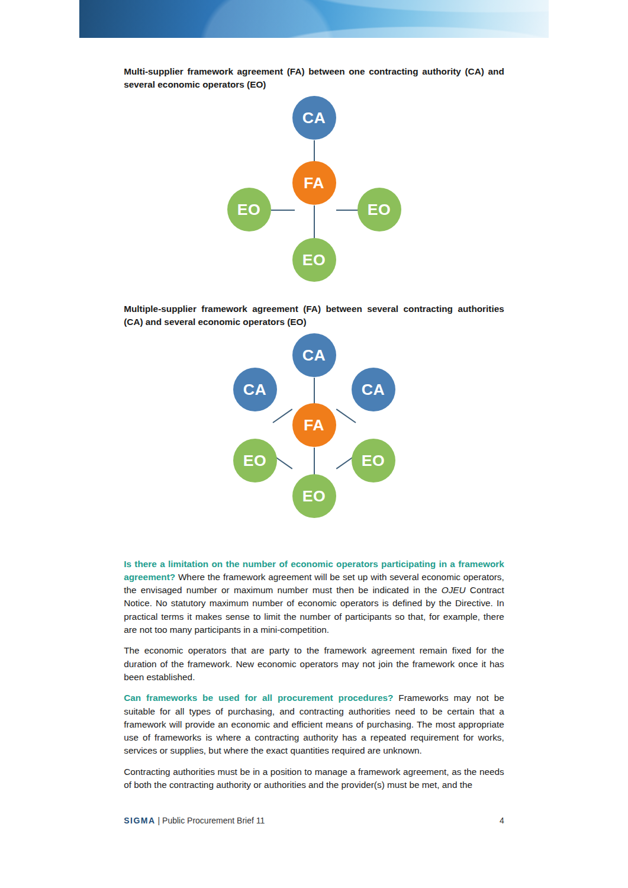Multi-supplier framework agreement (FA) between one contracting authority (CA) and several economic operators (EO)
CA
FA
EO
EO
EO
Multiple-supplier framework agreement (FA) between several contracting authorities (CA) and several economic operators (EO)
CA
CA
CA
FA
EO
EO
EO
Is there a limitation on the number of economic operators participating in a framework agreement? Where the framework agreement will be set up with several economic operators, the envisaged number or maximum number must then be indicated in the OJEU Contract Notice. No statutory maximum number of economic operators is defined by the Directive. In practical terms it makes sense to limit the number of participants so that, for example, there are not too many participants in a mini-competition.
The economic operators that are party to the framework agreement remain fixed for the duration of the framework. New economic operators may not join the framework once it has been established.
Can frameworks be used for all procurement procedures? Frameworks may not be suitable for all types of purchasing, and contracting authorities need to be certain that a framework will provide an economic and efficient means of purchasing. The most appropriate use of frameworks is where a contracting authority has a repeated requirement for works, services or supplies, but where the exact quantities required are unknown.
Contracting authorities must be in a position to manage a framework agreement, as the needs of both the contracting authority or authorities and the provider(s) must be met, and the
SIGMA | Public Procurement Brief 11
4